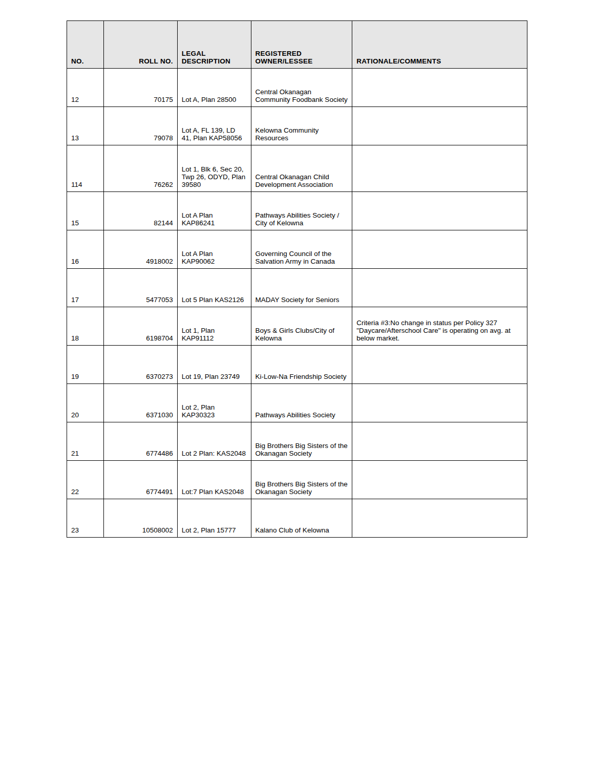| NO. | ROLL NO. | LEGAL DESCRIPTION | REGISTERED OWNER/LESSEE | RATIONALE/COMMENTS |
| --- | --- | --- | --- | --- |
| 12 | 70175 | Lot A, Plan 28500 | Central Okanagan Community Foodbank Society | |
| 13 | 79078 | Lot A, FL 139, LD 41, Plan KAP58056 | Kelowna Community Resources | |
| 114 | 76262 | Lot 1, Blk 6, Sec 20, Twp 26, ODYD, Plan 39580 | Central Okanagan Child Development Association | |
| 15 | 82144 | Lot A Plan KAP86241 | Pathways Abilities Society / City of Kelowna | |
| 16 | 4918002 | Lot A Plan KAP90062 | Governing Council of the Salvation Army in Canada | |
| 17 | 5477053 | Lot 5 Plan KAS2126 | MADAY Society for Seniors | |
| 18 | 6198704 | Lot 1, Plan KAP91112 | Boys & Girls Clubs/City of Kelowna | Criteria #3:No change in status per Policy 327 "Daycare/Afterschool Care" is operating on avg. at below market. |
| 19 | 6370273 | Lot 19, Plan 23749 | Ki-Low-Na Friendship Society | |
| 20 | 6371030 | Lot 2, Plan KAP30323 | Pathways Abilities Society | |
| 21 | 6774486 | Lot 2 Plan: KAS2048 | Big Brothers Big Sisters of the Okanagan Society | |
| 22 | 6774491 | Lot:7 Plan KAS2048 | Big Brothers Big Sisters of the Okanagan Society | |
| 23 | 10508002 | Lot 2, Plan 15777 | Kalano Club of Kelowna | |